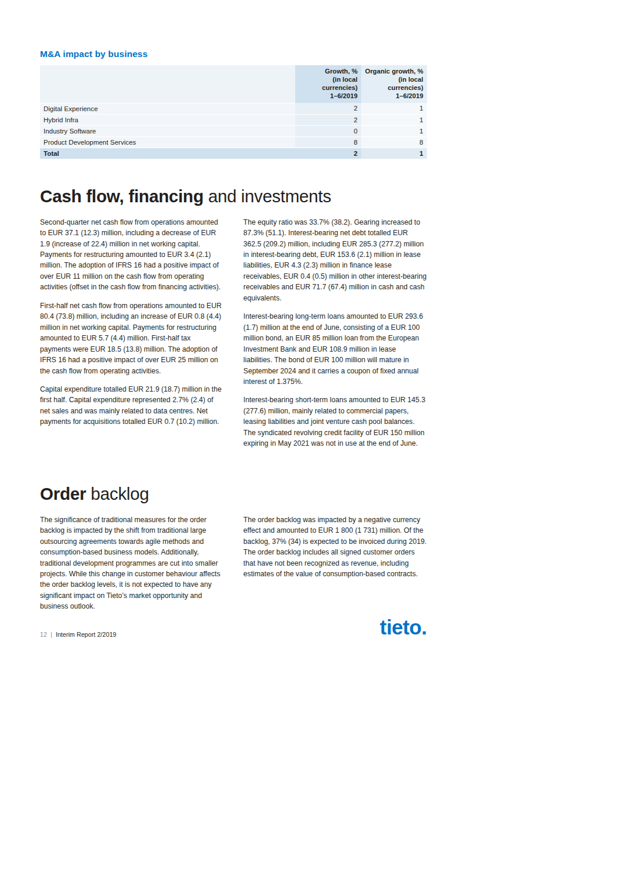M&A impact by business
| | Growth, % (in local currencies) 1–6/2019 | Organic growth, % (in local currencies) 1–6/2019 |
| --- | --- | --- |
| Digital Experience | 2 | 1 |
| Hybrid Infra | 2 | 1 |
| Industry Software | 0 | 1 |
| Product Development Services | 8 | 8 |
| Total | 2 | 1 |
Cash flow, financing and investments
Second-quarter net cash flow from operations amounted to EUR 37.1 (12.3) million, including a decrease of EUR 1.9 (increase of 22.4) million in net working capital. Payments for restructuring amounted to EUR 3.4 (2.1) million. The adoption of IFRS 16 had a positive impact of over EUR 11 million on the cash flow from operating activities (offset in the cash flow from financing activities).
First-half net cash flow from operations amounted to EUR 80.4 (73.8) million, including an increase of EUR 0.8 (4.4) million in net working capital. Payments for restructuring amounted to EUR 5.7 (4.4) million. First-half tax payments were EUR 18.5 (13.8) million. The adoption of IFRS 16 had a positive impact of over EUR 25 million on the cash flow from operating activities.
Capital expenditure totalled EUR 21.9 (18.7) million in the first half. Capital expenditure represented 2.7% (2.4) of net sales and was mainly related to data centres. Net payments for acquisitions totalled EUR 0.7 (10.2) million.
The equity ratio was 33.7% (38.2). Gearing increased to 87.3% (51.1). Interest-bearing net debt totalled EUR 362.5 (209.2) million, including EUR 285.3 (277.2) million in interest-bearing debt, EUR 153.6 (2.1) million in lease liabilities, EUR 4.3 (2.3) million in finance lease receivables, EUR 0.4 (0.5) million in other interest-bearing receivables and EUR 71.7 (67.4) million in cash and cash equivalents.
Interest-bearing long-term loans amounted to EUR 293.6 (1.7) million at the end of June, consisting of a EUR 100 million bond, an EUR 85 million loan from the European Investment Bank and EUR 108.9 million in lease liabilities. The bond of EUR 100 million will mature in September 2024 and it carries a coupon of fixed annual interest of 1.375%.
Interest-bearing short-term loans amounted to EUR 145.3 (277.6) million, mainly related to commercial papers, leasing liabilities and joint venture cash pool balances. The syndicated revolving credit facility of EUR 150 million expiring in May 2021 was not in use at the end of June.
Order backlog
The significance of traditional measures for the order backlog is impacted by the shift from traditional large outsourcing agreements towards agile methods and consumption-based business models. Additionally, traditional development programmes are cut into smaller projects. While this change in customer behaviour affects the order backlog levels, it is not expected to have any significant impact on Tieto’s market opportunity and business outlook.
The order backlog was impacted by a negative currency effect and amounted to EUR 1 800 (1 731) million. Of the backlog, 37% (34) is expected to be invoiced during 2019. The order backlog includes all signed customer orders that have not been recognized as revenue, including estimates of the value of consumption-based contracts.
12|Interim Report 2/2019
tieto.